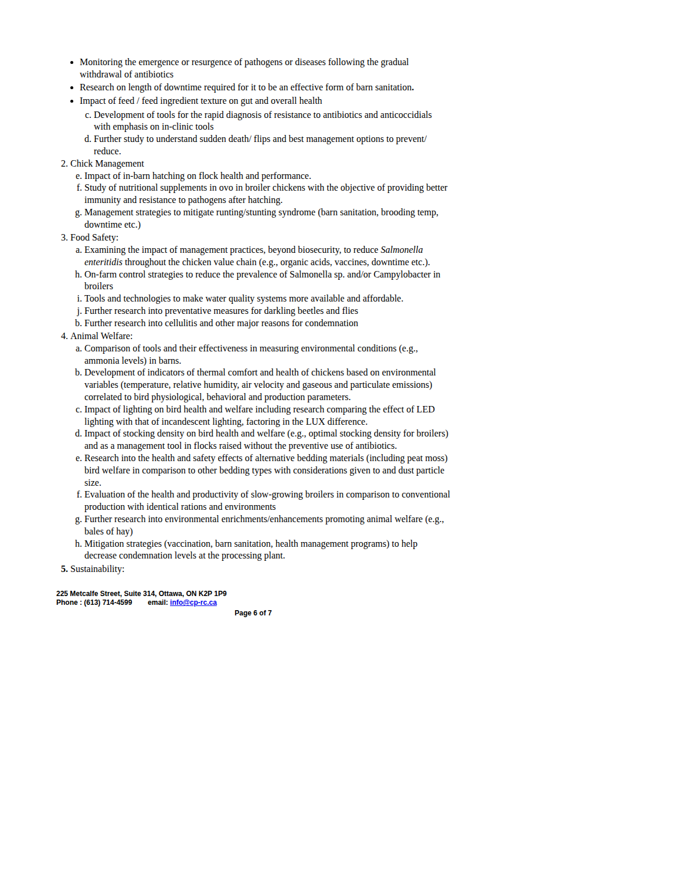Monitoring the emergence or resurgence of pathogens or diseases following the gradual withdrawal of antibiotics
Research on length of downtime required for it to be an effective form of barn sanitation.
Impact of feed / feed ingredient texture on gut and overall health
Development of tools for the rapid diagnosis of resistance to antibiotics and anticoccidials with emphasis on in-clinic tools
Further study to understand sudden death/ flips and best management options to prevent/ reduce.
Chick Management
Impact of in-barn hatching on flock health and performance.
Study of nutritional supplements in ovo in broiler chickens with the objective of providing better immunity and resistance to pathogens after hatching.
Management strategies to mitigate runting/stunting syndrome (barn sanitation, brooding temp, downtime etc.)
Food Safety:
Examining the impact of management practices, beyond biosecurity, to reduce Salmonella enteritidis throughout the chicken value chain (e.g., organic acids, vaccines, downtime etc.).
On-farm control strategies to reduce the prevalence of Salmonella sp. and/or Campylobacter in broilers
Tools and technologies to make water quality systems more available and affordable.
Further research into preventative measures for darkling beetles and flies
Further research into cellulitis and other major reasons for condemnation
Animal Welfare:
Comparison of tools and their effectiveness in measuring environmental conditions (e.g., ammonia levels) in barns.
Development of indicators of thermal comfort and health of chickens based on environmental variables (temperature, relative humidity, air velocity and gaseous and particulate emissions) correlated to bird physiological, behavioral and production parameters.
Impact of lighting on bird health and welfare including research comparing the effect of LED lighting with that of incandescent lighting, factoring in the LUX difference.
Impact of stocking density on bird health and welfare (e.g., optimal stocking density for broilers) and as a management tool in flocks raised without the preventive use of antibiotics.
Research into the health and safety effects of alternative bedding materials (including peat moss) bird welfare in comparison to other bedding types with considerations given to and dust particle size.
Evaluation of the health and productivity of slow-growing broilers in comparison to conventional production with identical rations and environments
Further research into environmental enrichments/enhancements promoting animal welfare (e.g., bales of hay)
Mitigation strategies (vaccination, barn sanitation, health management programs) to help decrease condemnation levels at the processing plant.
Sustainability:
225 Metcalfe Street, Suite 314, Ottawa, ON K2P 1P9
Phone : (613) 714-4599 email: info@cp-rc.ca
Page 6 of 7